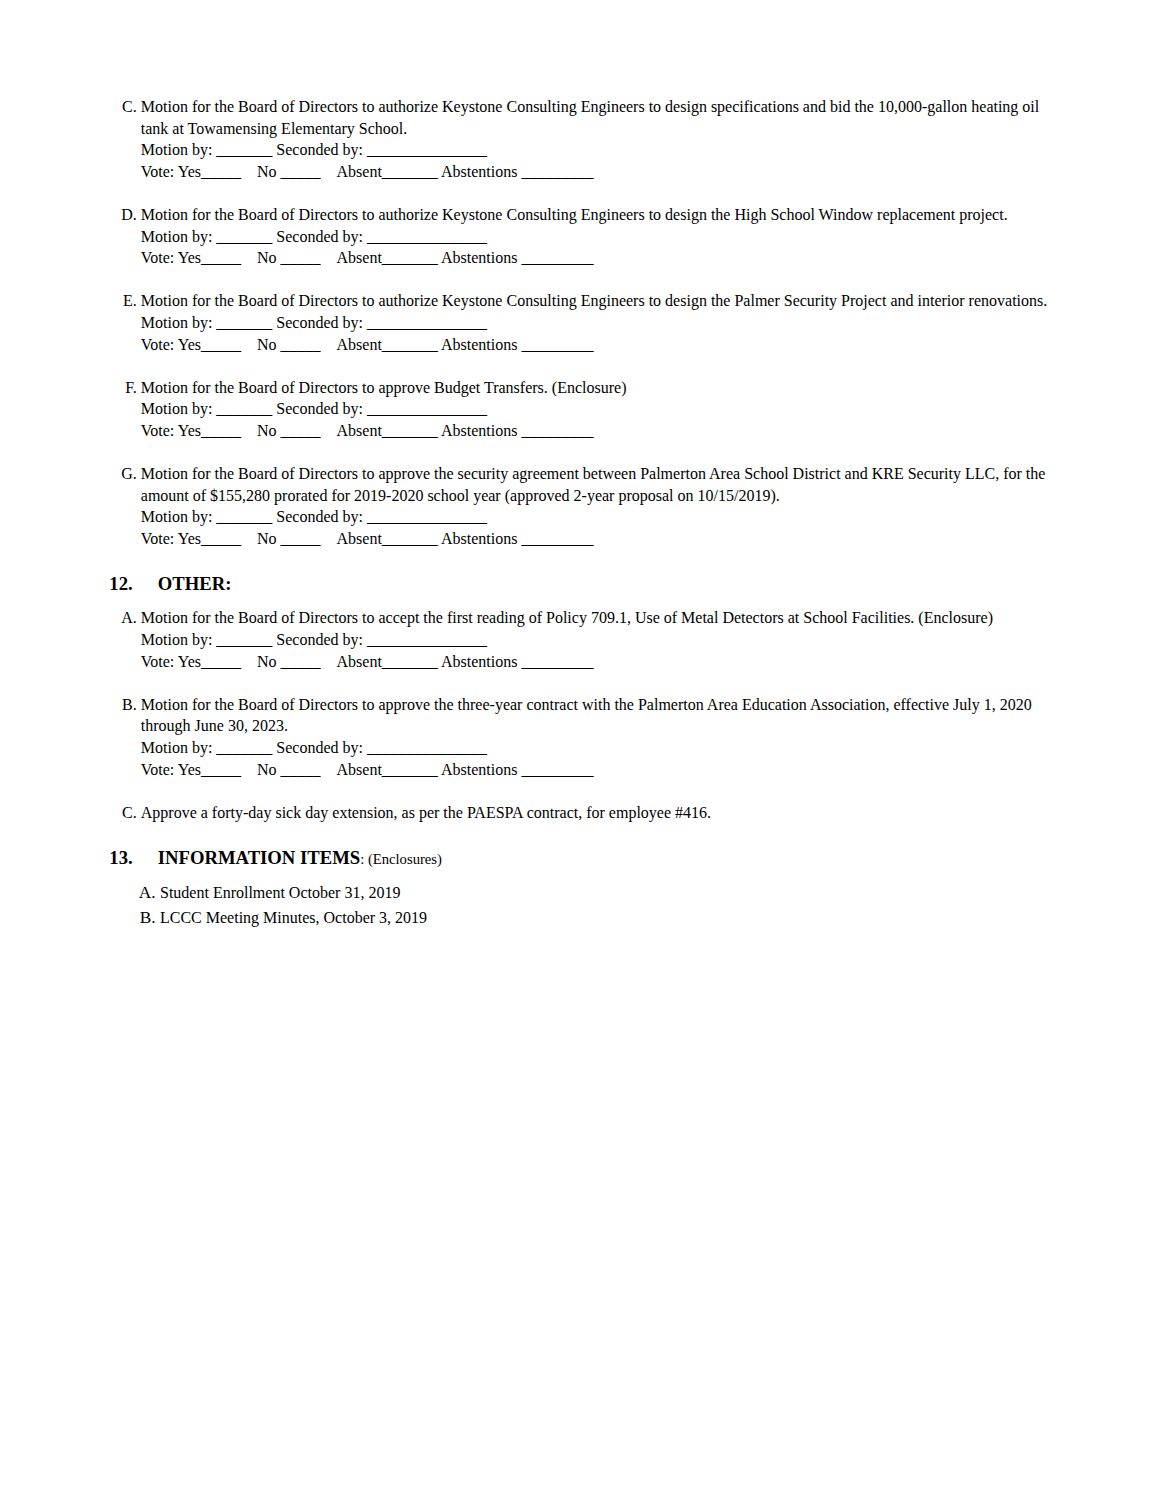Motion for the Board of Directors to authorize Keystone Consulting Engineers to design specifications and bid the 10,000-gallon heating oil tank at Towamensing Elementary School.
Motion by: _______ Seconded by: _______________
Vote: Yes_____ No _____ Absent_______ Abstentions _________
Motion for the Board of Directors to authorize Keystone Consulting Engineers to design the High School Window replacement project.
Motion by: _______ Seconded by: _______________
Vote: Yes_____ No _____ Absent_______ Abstentions _________
Motion for the Board of Directors to authorize Keystone Consulting Engineers to design the Palmer Security Project and interior renovations.
Motion by: _______ Seconded by: _______________
Vote: Yes_____ No _____ Absent_______ Abstentions _________
Motion for the Board of Directors to approve Budget Transfers. (Enclosure)
Motion by: _______ Seconded by: _______________
Vote: Yes_____ No _____ Absent_______ Abstentions _________
Motion for the Board of Directors to approve the security agreement between Palmerton Area School District and KRE Security LLC, for the amount of $155,280 prorated for 2019-2020 school year (approved 2-year proposal on 10/15/2019).
Motion by: _______ Seconded by: _______________
Vote: Yes_____ No _____ Absent_______ Abstentions _________
12. OTHER:
Motion for the Board of Directors to accept the first reading of Policy 709.1, Use of Metal Detectors at School Facilities. (Enclosure)
Motion by: _______ Seconded by: _______________
Vote: Yes_____ No _____ Absent_______ Abstentions _________
Motion for the Board of Directors to approve the three-year contract with the Palmerton Area Education Association, effective July 1, 2020 through June 30, 2023.
Motion by: _______ Seconded by: _______________
Vote: Yes_____ No _____ Absent_______ Abstentions _________
Approve a forty-day sick day extension, as per the PAESPA contract, for employee #416.
13. INFORMATION ITEMS: (Enclosures)
Student Enrollment October 31, 2019
LCCC Meeting Minutes, October 3, 2019